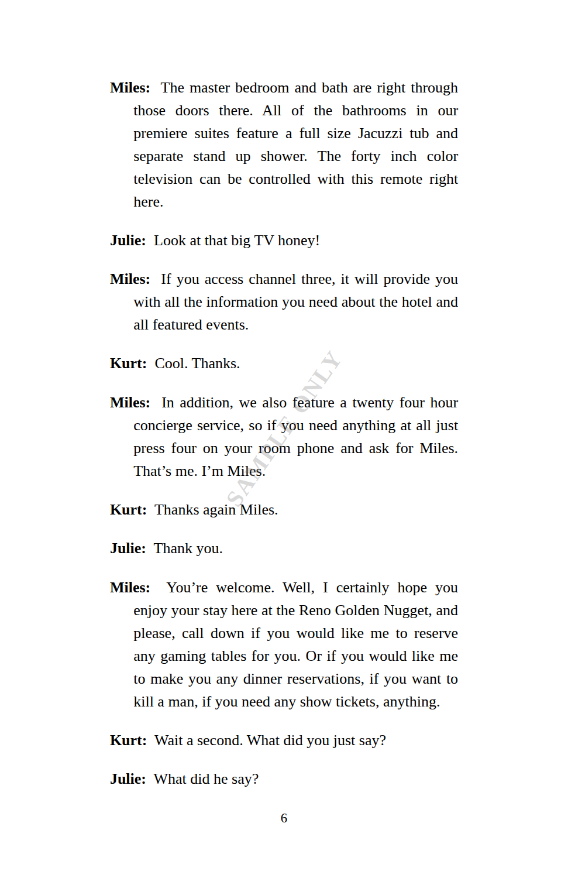SAMPLE ONLY
Miles: The master bedroom and bath are right through those doors there. All of the bathrooms in our premiere suites feature a full size Jacuzzi tub and separate stand up shower. The forty inch color television can be controlled with this remote right here.
Julie: Look at that big TV honey!
Miles: If you access channel three, it will provide you with all the information you need about the hotel and all featured events.
Kurt: Cool. Thanks.
Miles: In addition, we also feature a twenty four hour concierge service, so if you need anything at all just press four on your room phone and ask for Miles. That’s me. I’m Miles.
Kurt: Thanks again Miles.
Julie: Thank you.
Miles: You’re welcome. Well, I certainly hope you enjoy your stay here at the Reno Golden Nugget, and please, call down if you would like me to reserve any gaming tables for you. Or if you would like me to make you any dinner reservations, if you want to kill a man, if you need any show tickets, anything.
Kurt: Wait a second. What did you just say?
Julie: What did he say?
6